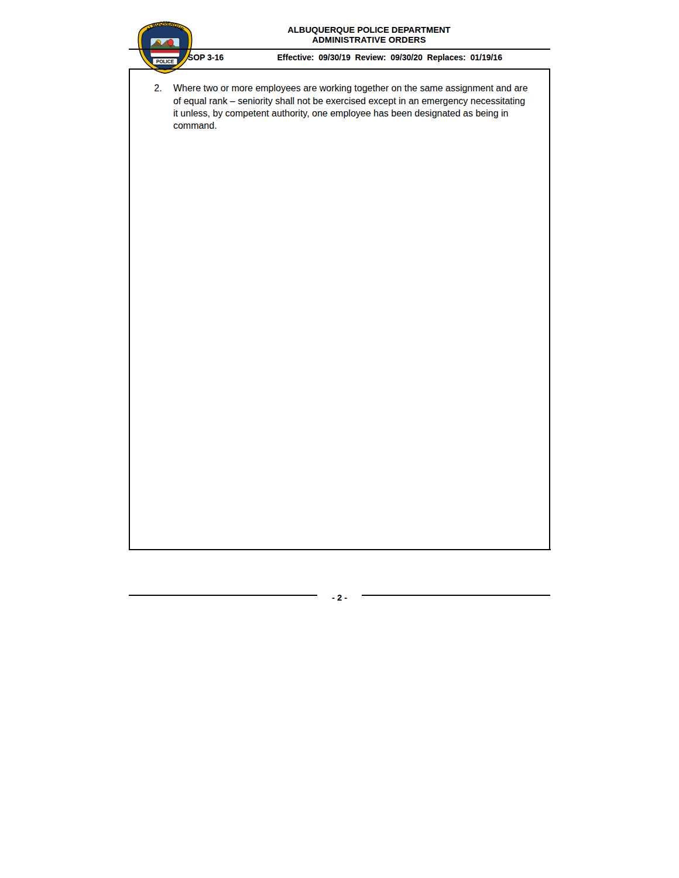ALBUQUERQUE POLICE
ALBUQUERQUE POLICE DEPARTMENT
ADMINISTRATIVE ORDERS
SOP 3-16 Effective: 09/30/19 Review: 09/30/20 Replaces: 01/19/16
2. Where two or more employees are working together on the same assignment and are of equal rank – seniority shall not be exercised except in an emergency necessitating it unless, by competent authority, one employee has been designated as being in command.
- 2 -